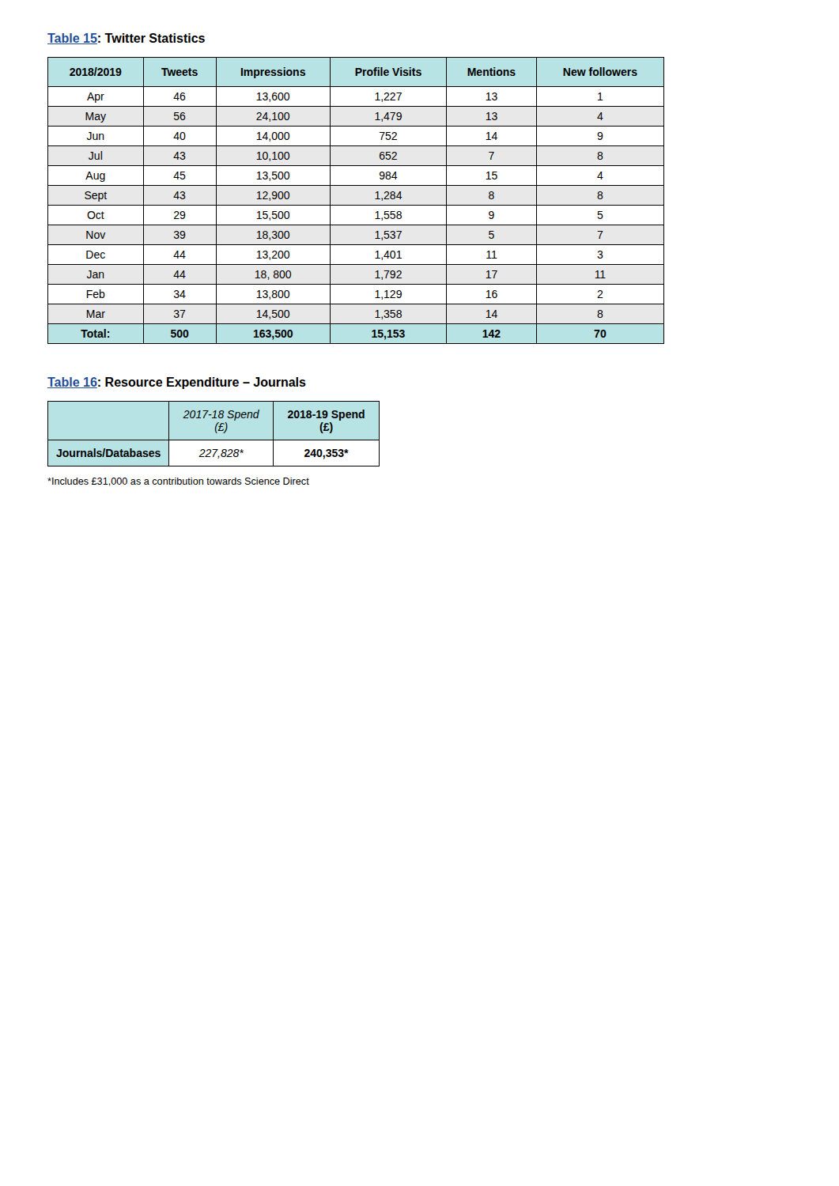Table 15: Twitter Statistics
| 2018/2019 | Tweets | Impressions | Profile Visits | Mentions | New followers |
| --- | --- | --- | --- | --- | --- |
| Apr | 46 | 13,600 | 1,227 | 13 | 1 |
| May | 56 | 24,100 | 1,479 | 13 | 4 |
| Jun | 40 | 14,000 | 752 | 14 | 9 |
| Jul | 43 | 10,100 | 652 | 7 | 8 |
| Aug | 45 | 13,500 | 984 | 15 | 4 |
| Sept | 43 | 12,900 | 1,284 | 8 | 8 |
| Oct | 29 | 15,500 | 1,558 | 9 | 5 |
| Nov | 39 | 18,300 | 1,537 | 5 | 7 |
| Dec | 44 | 13,200 | 1,401 | 11 | 3 |
| Jan | 44 | 18, 800 | 1,792 | 17 | 11 |
| Feb | 34 | 13,800 | 1,129 | 16 | 2 |
| Mar | 37 | 14,500 | 1,358 | 14 | 8 |
| Total: | 500 | 163,500 | 15,153 | 142 | 70 |
Table 16: Resource Expenditure – Journals
| | 2017-18 Spend (£) | 2018-19 Spend (£) |
| --- | --- | --- |
| Journals/Databases | 227,828* | 240,353* |
*Includes £31,000 as a contribution towards Science Direct